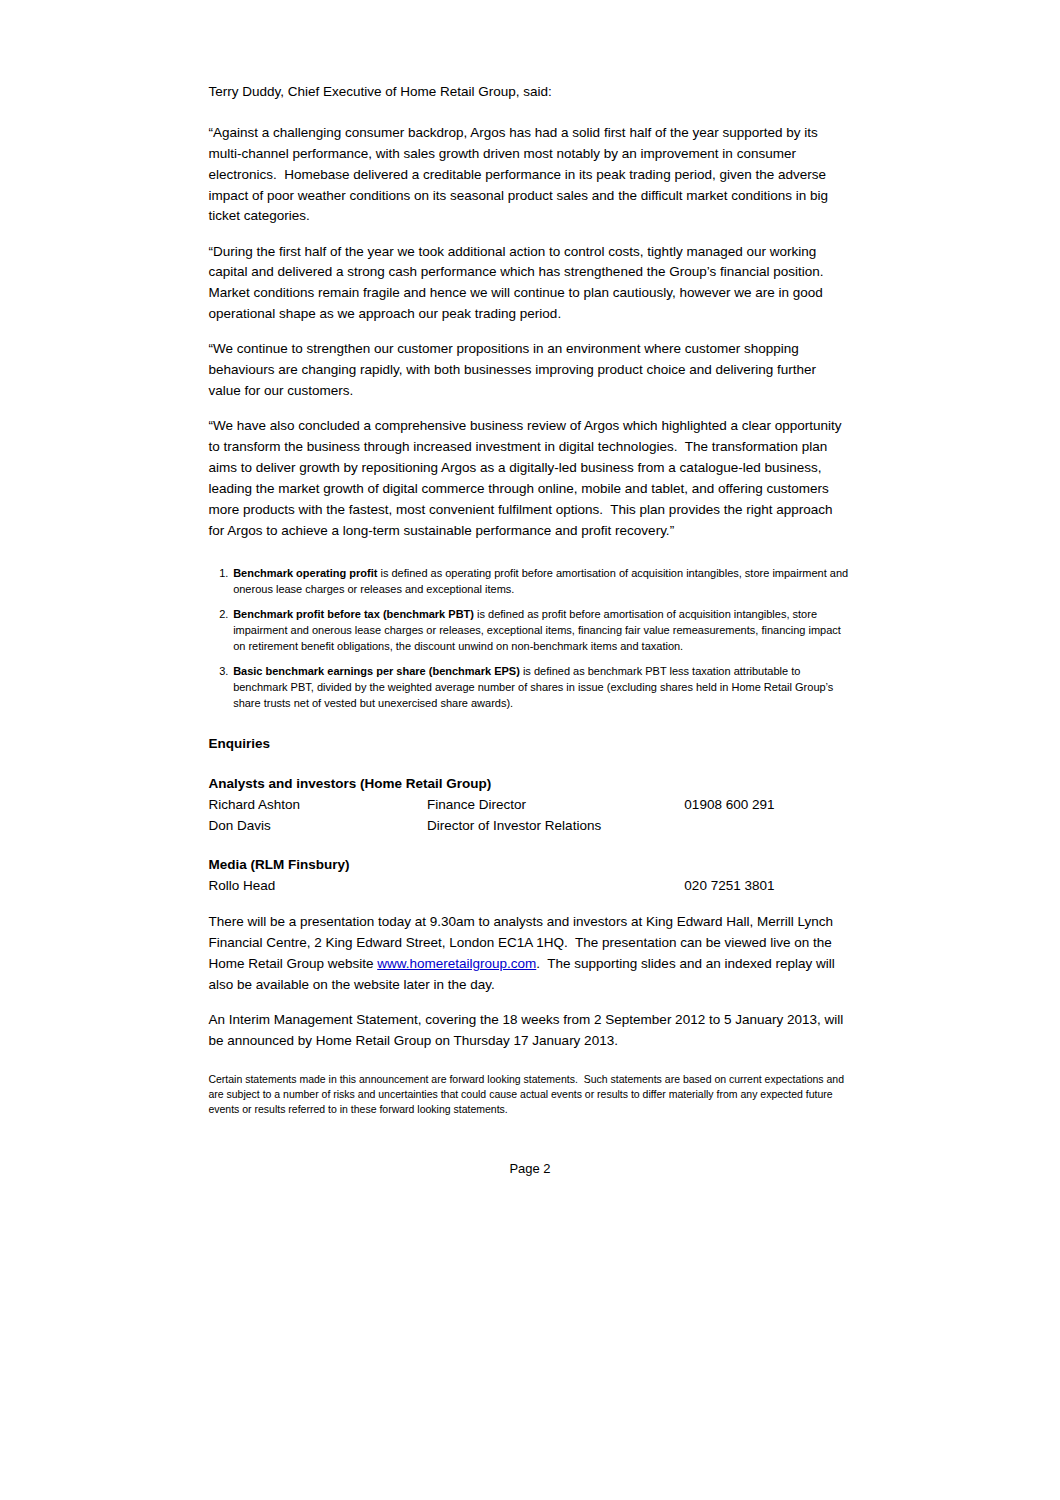Terry Duddy, Chief Executive of Home Retail Group, said:
“Against a challenging consumer backdrop, Argos has had a solid first half of the year supported by its multi-channel performance, with sales growth driven most notably by an improvement in consumer electronics. Homebase delivered a creditable performance in its peak trading period, given the adverse impact of poor weather conditions on its seasonal product sales and the difficult market conditions in big ticket categories.
“During the first half of the year we took additional action to control costs, tightly managed our working capital and delivered a strong cash performance which has strengthened the Group’s financial position. Market conditions remain fragile and hence we will continue to plan cautiously, however we are in good operational shape as we approach our peak trading period.
“We continue to strengthen our customer propositions in an environment where customer shopping behaviours are changing rapidly, with both businesses improving product choice and delivering further value for our customers.
“We have also concluded a comprehensive business review of Argos which highlighted a clear opportunity to transform the business through increased investment in digital technologies. The transformation plan aims to deliver growth by repositioning Argos as a digitally-led business from a catalogue-led business, leading the market growth of digital commerce through online, mobile and tablet, and offering customers more products with the fastest, most convenient fulfilment options. This plan provides the right approach for Argos to achieve a long-term sustainable performance and profit recovery.”
Benchmark operating profit is defined as operating profit before amortisation of acquisition intangibles, store impairment and onerous lease charges or releases and exceptional items.
Benchmark profit before tax (benchmark PBT) is defined as profit before amortisation of acquisition intangibles, store impairment and onerous lease charges or releases, exceptional items, financing fair value remeasurements, financing impact on retirement benefit obligations, the discount unwind on non-benchmark items and taxation.
Basic benchmark earnings per share (benchmark EPS) is defined as benchmark PBT less taxation attributable to benchmark PBT, divided by the weighted average number of shares in issue (excluding shares held in Home Retail Group’s share trusts net of vested but unexercised share awards).
Enquiries
Analysts and investors (Home Retail Group)
| Richard Ashton | Finance Director | 01908 600 291 |
| Don Davis | Director of Investor Relations | |
Media (RLM Finsbury)
| Rollo Head | 020 7251 3801 |
There will be a presentation today at 9.30am to analysts and investors at King Edward Hall, Merrill Lynch Financial Centre, 2 King Edward Street, London EC1A 1HQ. The presentation can be viewed live on the Home Retail Group website www.homeretailgroup.com. The supporting slides and an indexed replay will also be available on the website later in the day.
An Interim Management Statement, covering the 18 weeks from 2 September 2012 to 5 January 2013, will be announced by Home Retail Group on Thursday 17 January 2013.
Certain statements made in this announcement are forward looking statements. Such statements are based on current expectations and are subject to a number of risks and uncertainties that could cause actual events or results to differ materially from any expected future events or results referred to in these forward looking statements.
Page 2